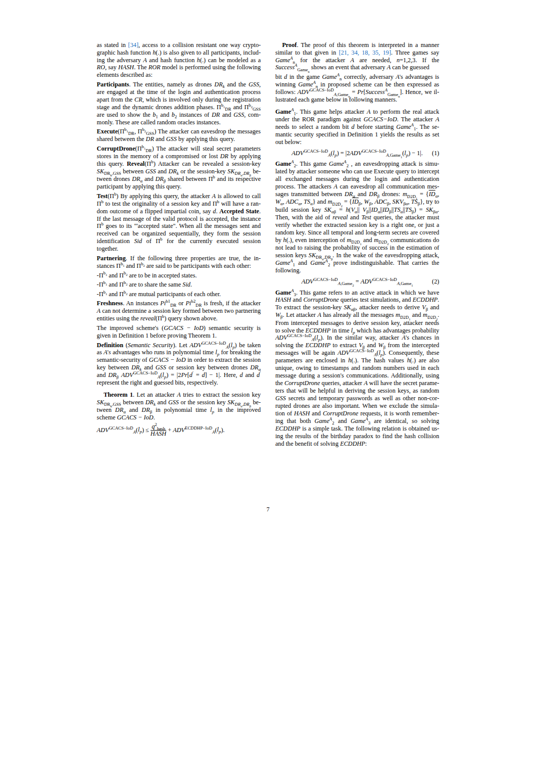as stated in [34], access to a collision resistant one way cryptographic hash function h(.) is also given to all participants, including the adversary A and hash function h(.) can be modeled as a RO, say HASH. The ROR model is performed using the following elements described as:
Participants. The entities, namely as drones DRk and the GSS, are engaged at the time of the login and authentication process apart from the CR, which is involved only during the registration stage and the dynamic drones addition phases. Πb1DR and Πb2GSS are used to show the b1 and b2 instances of DR and GSS, commonly. These are called random oracles instances.
Execute(Πb1DR, Πb2GSS) The attacker can eavesdrop the messages shared between the DR and GSS by applying this query.
CorruptDrone(Πb1DR) The attacker will steal secret parameters stores in the memory of a compromised or lost DR by applying this query. Reveal(Πb) Attacker can be revealed a session-key SKDRk,GSS between GSS and DRk or the session-key SKDRα,DRβ between drones DRα and DRβ shared between Πb and its respective participant by applying this query.
Test(Πb) By applying this query, the attacker A is allowed to call Πb to test the originality of a session key and Πb will have a random outcome of a flipped impartial coin, say d. Accepted State. If the last message of the valid protocol is accepted, the instance Πb goes to its "'accepted state". When all the messages sent and received can be organized sequentially, they form the session identification Sid of Πb for the currently executed session together.
Partnering. If the following three properties are true, the instances Πb1 and Πb2 are said to be participants with each other:
-Πb1 and Πb2 are to be in accepted states.
-Πb1 and Πb2 are to share the same Sid.
-Πb1 and Πb2 are mutual participants of each other.
Freshness. An instances Pib1DR or Pib2DR is fresh, if the attacker A can not determine a session key formed between two partnering entities using the reveal(Πb) query shown above.
The improved scheme's (GCACS − IoD) semantic security is given in Definition 1 before proving Theorem 1.
Definition (Semantic Security). Let ADVGCACS−IoDA(lp) be taken as A's advantages who runs in polynomial time lp for breaking the semantic-security of GCACS − IoD in order to extract the session key between DRk and GSS or session key between drones DRα and DRβ ADVGCACS−IoDA(lp) = |2Pr[d′ = d] − 1|. Here, d and d′ represent the right and guessed bits, respectively.
Theorem 1. Let an attacker A tries to extract the session key SKDRk,GSS between DRk and GSS or the session key SKDRα,DRβ between DRα and DRβ in polynomial time lp in the improved scheme GCACS − IoD.
ADVGCACS−IoDA(lp) ≤ q2hash HASH + ADVECDDHP−IoDA(lp).
Proof. The proof of this theorem is interpreted in a manner similar to that given in [21, 34, 18, 35, 19]. Three games say GameAn for the attacker A are needed, n=1,2,3. If the SuccessAGamen shows an event that adversary A can be guessed
bit d in the game GameAn correctly, adversary A's advantages is winning GameAn in proposed scheme can be then expressed as follows: ADVGCACS−IoDA,Gamen = Pr[SuccessAGamen]. Hence, we illustrated each game below in following manners.
GameA1. This game helps attacker A to perform the real attack under the ROR paradigm against GCACS−IoD. The attacker A needs to select a random bit d before starting GameA1. The semantic security specified in Definition 1 yields the results as set out below:
ADVGCACS−IoDA(lp) = |2ADVGCACS−IoDA,Game1(lp) − 1|. (1)
GameA2. This game GameA2 , an eavesdropping attack is simulated by attacker someone who can use Execute query to intercept all exchanged messages during the login and authentication process. The attackers A can eavesdrop all communication messages transmitted between DRα and DRβ drones: mD2D1 = {IDα, Wα, ADCα, TSα} and mD2D2 = {IDβ, Wβ, ADCβ, SKVβα, TSβ}, try to build session key SKαβ = h(Vα|| Vβ||IDα||IDβ||TSα||TSβ) = SKβα. Then, with the aid of reveal and Test queries, the attacker must verify whether the extracted session key is a right one, or just a random key. Since all temporal and long-term secrets are covered by h(.), even interception of mD2D1 and mD2D2 communications do not lead to raising the probability of success in the estimation of session keys SKDRα,DRβ. In the wake of the eavesdropping attack, GameA1 and GameA2 prove indistinguishable. That carries the following.
ADVGCACS−IoDA,Game2 = ADVGCACS−IoDA,Game1 (2)
GameA3. This game refers to an active attack in which we have HASH and CorruptDrone queries test simulations, and ECDDHP. To extract the session-key SKαβ, attacker needs to derive Vβ and Wβ. Let attacker A has already all the messages mD2D1 and mD2D2. From intercepted messages to derive session key, attacker needs to solve the ECDDHP in time lp which has advantages probability ADVGCACS−IoDA(lp). In the similar way, attacker A's chances in solving the ECDDHP to extract Vβ and Wβ from the intercepted messages will be again ADVGCACS−IoDA(lp). Consequently, these parameters are enclosed in h(.). The hash values h(.) are also unique, owing to timestamps and random numbers used in each message during a session's communications. Additionally, using the CorruptDrone queries, attacker A will have the secret parameters that will be helpful in deriving the session keys, as random GSS secrets and temporary passwords as well as other non-corrupted drones are also important. When we exclude the simulation of HASH and CorruptDrone requests, it is worth remembering that both GameA2 and GameA3 are identical, so solving ECDDHP is a simple task. The following relation is obtained using the results of the birthday paradox to find the hash collision and the benefit of solving ECDDHP:
7